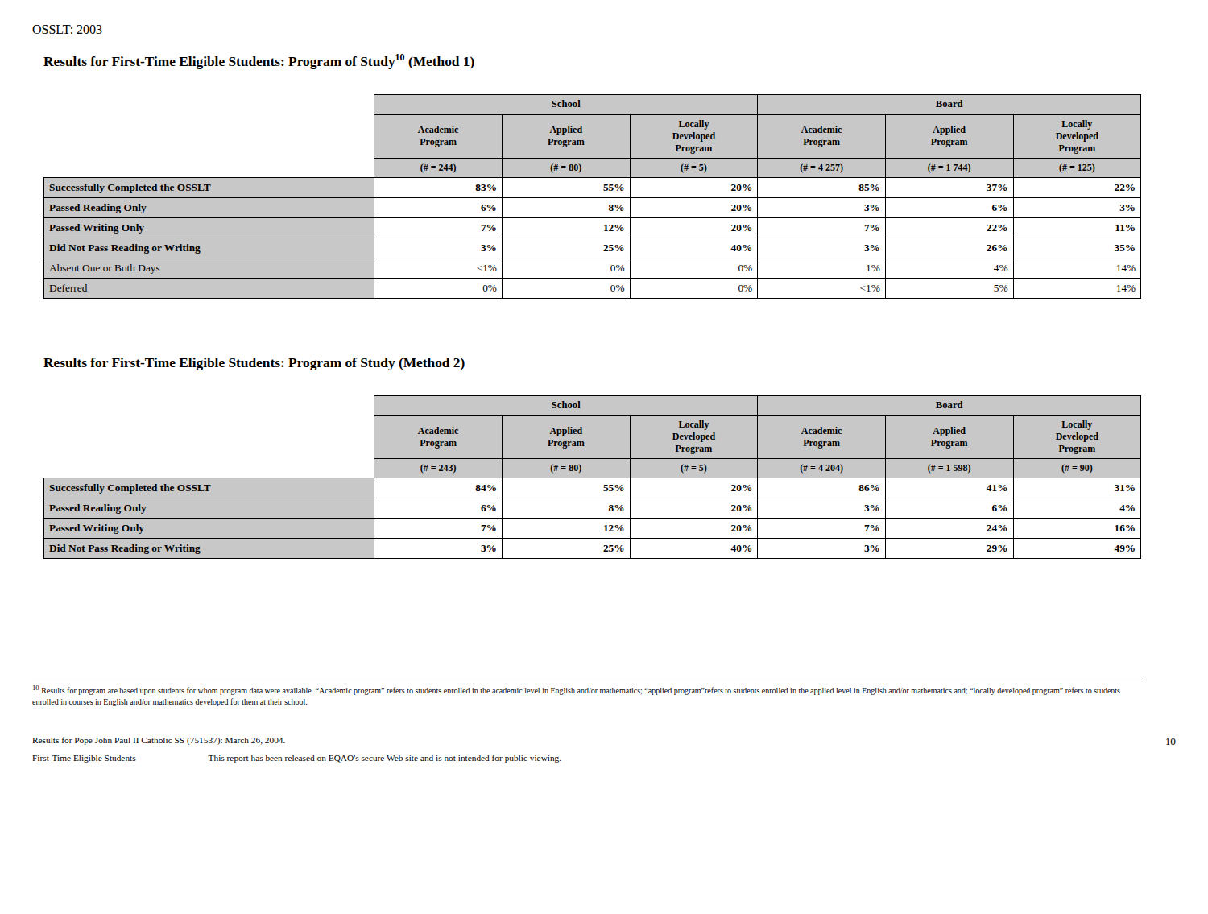OSSLT: 2003
Results for First-Time Eligible Students: Program of Study10 (Method 1)
| | School | Board |
| --- | --- | --- |
| Academic Program | Applied Program | Locally Developed Program | Academic Program | Applied Program | Locally Developed Program |
| (# = 244) | (# = 80) | (# = 5) | (# = 4 257) | (# = 1 744) | (# = 125) |
| Successfully Completed the OSSLT | 83% | 55% | 20% | 85% | 37% | 22% |
| Passed Reading Only | 6% | 8% | 20% | 3% | 6% | 3% |
| Passed Writing Only | 7% | 12% | 20% | 7% | 22% | 11% |
| Did Not Pass Reading or Writing | 3% | 25% | 40% | 3% | 26% | 35% |
| Absent One or Both Days | <1% | 0% | 0% | 1% | 4% | 14% |
| Deferred | 0% | 0% | 0% | <1% | 5% | 14% |
Results for First-Time Eligible Students: Program of Study (Method 2)
| | School | Board |
| --- | --- | --- |
| Academic Program | Applied Program | Locally Developed Program | Academic Program | Applied Program | Locally Developed Program |
| (# = 243) | (# = 80) | (# = 5) | (# = 4 204) | (# = 1 598) | (# = 90) |
| Successfully Completed the OSSLT | 84% | 55% | 20% | 86% | 41% | 31% |
| Passed Reading Only | 6% | 8% | 20% | 3% | 6% | 4% |
| Passed Writing Only | 7% | 12% | 20% | 7% | 24% | 16% |
| Did Not Pass Reading or Writing | 3% | 25% | 40% | 3% | 29% | 49% |
10 Results for program are based upon students for whom program data were available. “Academic program” refers to students enrolled in the academic level in English and/or mathematics; “applied program”refers to students enrolled in the applied level in English and/or mathematics and; “locally developed program” refers to students enrolled in courses in English and/or mathematics developed for them at their school.
10
Results for Pope John Paul II Catholic SS (751537): March 26, 2004.
First-Time Eligible Students This report has been released on EQAO's secure Web site and is not intended for public viewing.